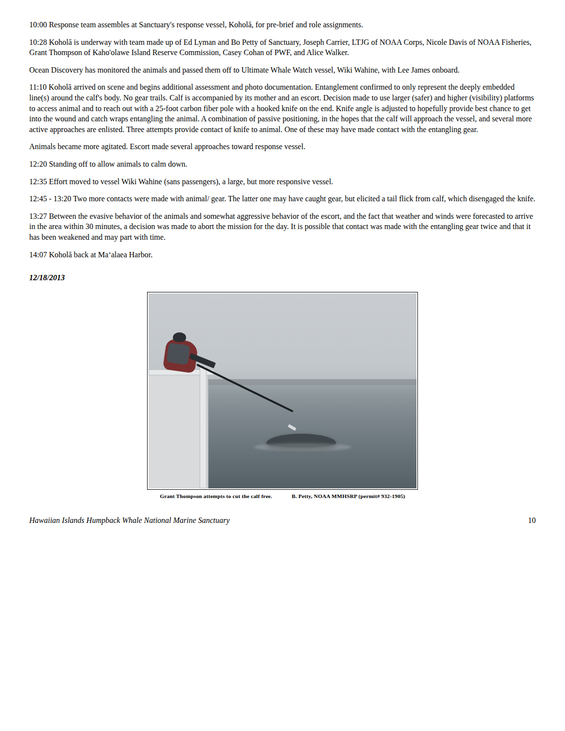10:00 Response team assembles at Sanctuary's response vessel, Koholā, for pre-brief and role assignments.
10:28 Koholā is underway with team made up of Ed Lyman and Bo Petty of Sanctuary, Joseph Carrier, LTJG of NOAA Corps, Nicole Davis of NOAA Fisheries, Grant Thompson of Kaho'olawe Island Reserve Commission, Casey Cohan of PWF, and Alice Walker.
Ocean Discovery has monitored the animals and passed them off to Ultimate Whale Watch vessel, Wiki Wahine, with Lee James onboard.
11:10 Koholā arrived on scene and begins additional assessment and photo documentation. Entanglement confirmed to only represent the deeply embedded line(s) around the calf's body. No gear trails. Calf is accompanied by its mother and an escort. Decision made to use larger (safer) and higher (visibility) platforms to access animal and to reach out with a 25-foot carbon fiber pole with a hooked knife on the end. Knife angle is adjusted to hopefully provide best chance to get into the wound and catch wraps entangling the animal. A combination of passive positioning, in the hopes that the calf will approach the vessel, and several more active approaches are enlisted. Three attempts provide contact of knife to animal. One of these may have made contact with the entangling gear.
Animals became more agitated. Escort made several approaches toward response vessel.
12:20 Standing off to allow animals to calm down.
12:35 Effort moved to vessel Wiki Wahine (sans passengers), a large, but more responsive vessel.
12:45 - 13:20 Two more contacts were made with animal/ gear. The latter one may have caught gear, but elicited a tail flick from calf, which disengaged the knife.
13:27 Between the evasive behavior of the animals and somewhat aggressive behavior of the escort, and the fact that weather and winds were forecasted to arrive in the area within 30 minutes, a decision was made to abort the mission for the day. It is possible that contact was made with the entangling gear twice and that it has been weakened and may part with time.
14:07 Koholā back at Ma‘alaea Harbor.
12/18/2013
Grant Thompson attempts to cut the calf free. B. Petty, NOAA MMHSRP (permit# 932-1905)
Hawaiian Islands Humpback Whale National Marine Sanctuary 10